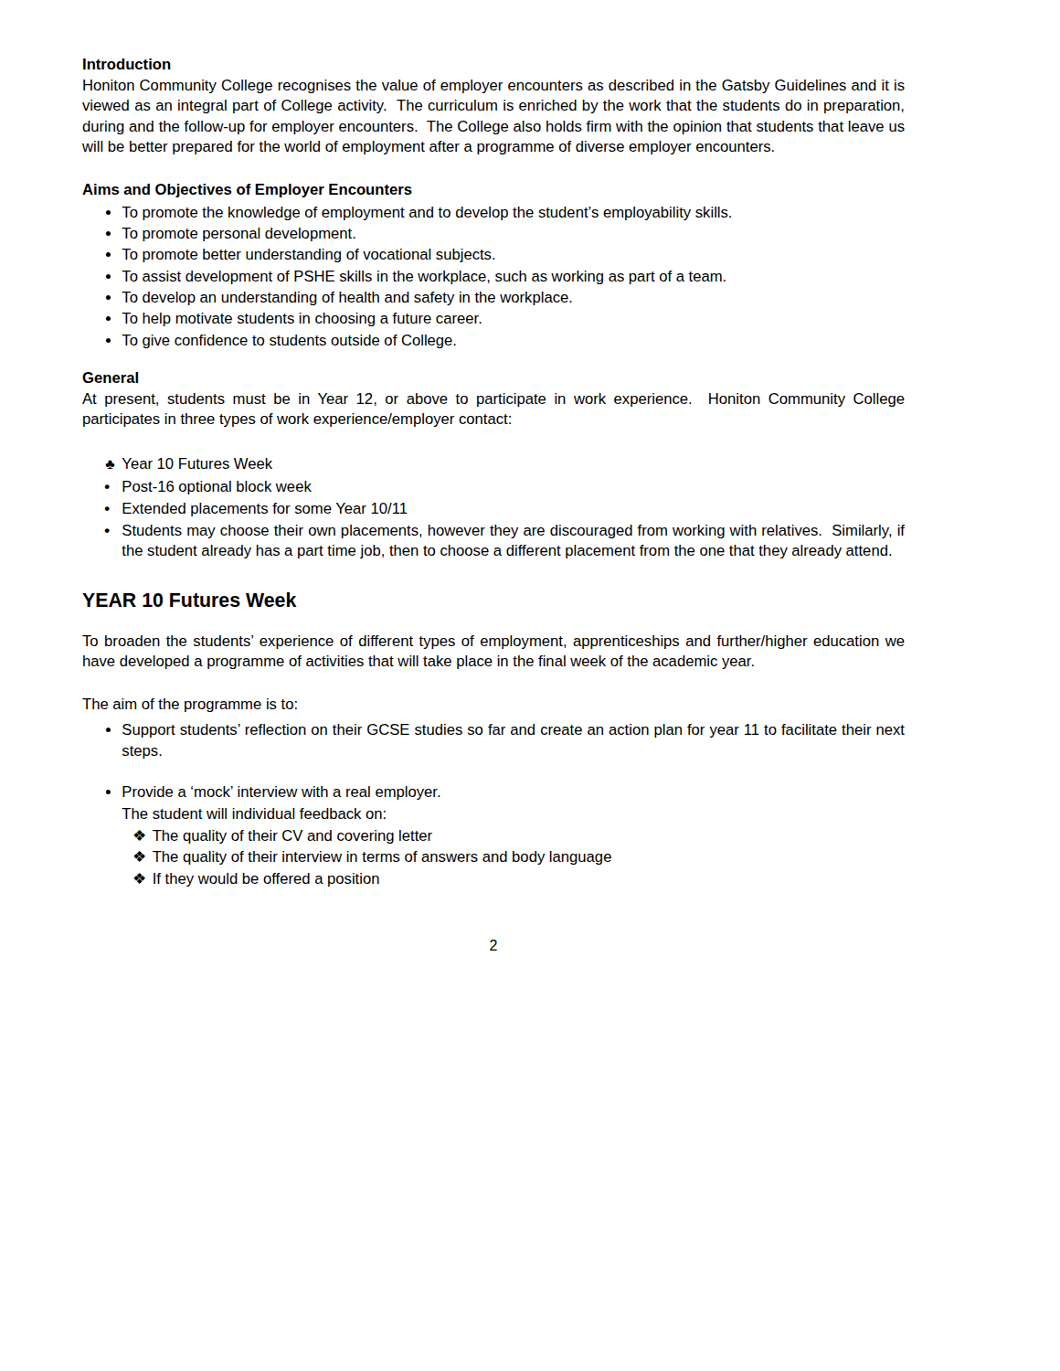Introduction
Honiton Community College recognises the value of employer encounters as described in the Gatsby Guidelines and it is viewed as an integral part of College activity. The curriculum is enriched by the work that the students do in preparation, during and the follow-up for employer encounters. The College also holds firm with the opinion that students that leave us will be better prepared for the world of employment after a programme of diverse employer encounters.
Aims and Objectives of Employer Encounters
To promote the knowledge of employment and to develop the student’s employability skills.
To promote personal development.
To promote better understanding of vocational subjects.
To assist development of PSHE skills in the workplace, such as working as part of a team.
To develop an understanding of health and safety in the workplace.
To help motivate students in choosing a future career.
To give confidence to students outside of College.
General
At present, students must be in Year 12, or above to participate in work experience. Honiton Community College participates in three types of work experience/employer contact:
Year 10 Futures Week
Post-16 optional block week
Extended placements for some Year 10/11
Students may choose their own placements, however they are discouraged from working with relatives. Similarly, if the student already has a part time job, then to choose a different placement from the one that they already attend.
YEAR 10 Futures Week
To broaden the students’ experience of different types of employment, apprenticeships and further/higher education we have developed a programme of activities that will take place in the final week of the academic year.
The aim of the programme is to:
Support students’ reflection on their GCSE studies so far and create an action plan for year 11 to facilitate their next steps.
Provide a ‘mock’ interview with a real employer.
The student will individual feedback on:
The quality of their CV and covering letter
The quality of their interview in terms of answers and body language
If they would be offered a position
2